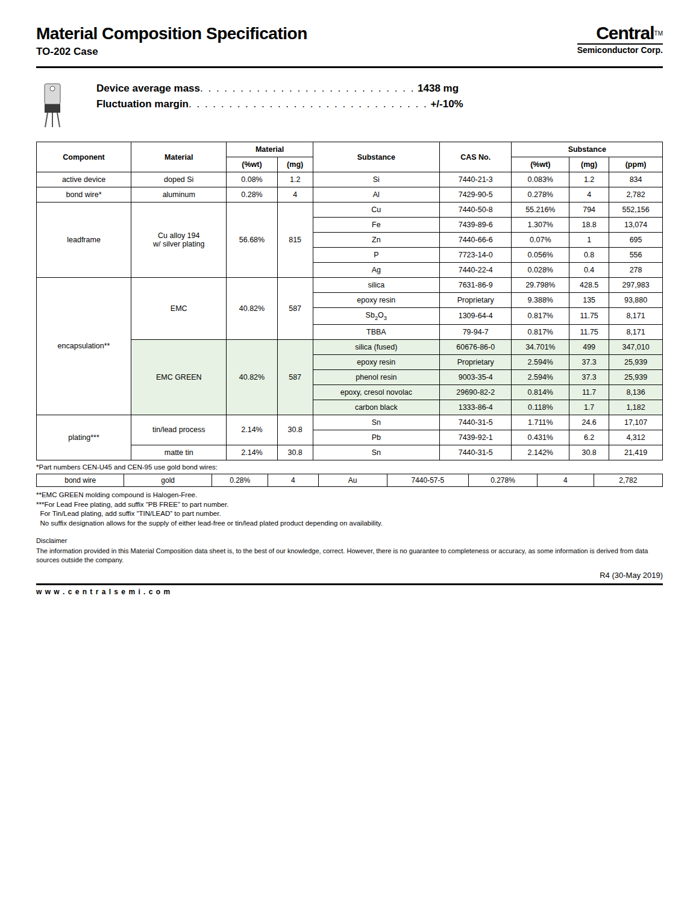Material Composition Specification
TO-202 Case
Central TM
Semiconductor Corp.
Device average mass. . . . . . . . . . . . . . . . . . . . . . . . . . . 1438 mg
Fluctuation margin. . . . . . . . . . . . . . . . . . . . . . . . . . . . . . +/-10%
| Component | Material | Material | Substance | CAS No. | Substance |
| --- | --- | --- | --- | --- | --- |
| (%wt) | (mg) | (%wt) | (mg) | (ppm) |
| active device | doped Si | 0.08% | 1.2 | Si | 7440-21-3 | 0.083% | 1.2 | 834 |
| bond wire* | aluminum | 0.28% | 4 | Al | 7429-90-5 | 0.278% | 4 | 2,782 |
| leadframe | Cu alloy 194 w/ silver plating | 56.68% | 815 | Cu | 7440-50-8 | 55.216% | 794 | 552,156 |
| Fe | 7439-89-6 | 1.307% | 18.8 | 13,074 |
| Zn | 7440-66-6 | 0.07% | 1 | 695 |
| P | 7723-14-0 | 0.056% | 0.8 | 556 |
| Ag | 7440-22-4 | 0.028% | 0.4 | 278 |
| encapsulation** | EMC | 40.82% | 587 | silica | 7631-86-9 | 29.798% | 428.5 | 297,983 |
| epoxy resin | Proprietary | 9.388% | 135 | 93,880 |
| Sb 2 O 3 | 1309-64-4 | 0.817% | 11.75 | 8,171 |
| TBBA | 79-94-7 | 0.817% | 11.75 | 8,171 |
| EMC GREEN | 40.82% | 587 | silica (fused) | 60676-86-0 | 34.701% | 499 | 347,010 |
| epoxy resin | Proprietary | 2.594% | 37.3 | 25,939 |
| phenol resin | 9003-35-4 | 2.594% | 37.3 | 25,939 |
| epoxy, cresol novolac | 29690-82-2 | 0.814% | 11.7 | 8,136 |
| carbon black | 1333-86-4 | 0.118% | 1.7 | 1,182 |
| plating*** | tin/lead process | 2.14% | 30.8 | Sn | 7440-31-5 | 1.711% | 24.6 | 17,107 |
| Pb | 7439-92-1 | 0.431% | 6.2 | 4,312 |
| matte tin | 2.14% | 30.8 | Sn | 7440-31-5 | 2.142% | 30.8 | 21,419 |
*Part numbers CEN-U45 and CEN-95 use gold bond wires:
| bond wire | gold | 0.28% | 4 | Au | 7440-57-5 | 0.278% | 4 | 2,782 |
**EMC GREEN molding compound is Halogen-Free.
***For Lead Free plating, add suffix “PB FREE” to part number.
For Tin/Lead plating, add suffix “TIN/LEAD” to part number.
No suffix designation allows for the supply of either lead-free or tin/lead plated product depending on availability.
Disclaimer
The information provided in this Material Composition data sheet is, to the best of our knowledge, correct. However, there is no guarantee to completeness or accuracy, as some information is derived from data sources outside the company.
R4 (30-May 2019)
w w w . c e n t r a l s e m i . c o m